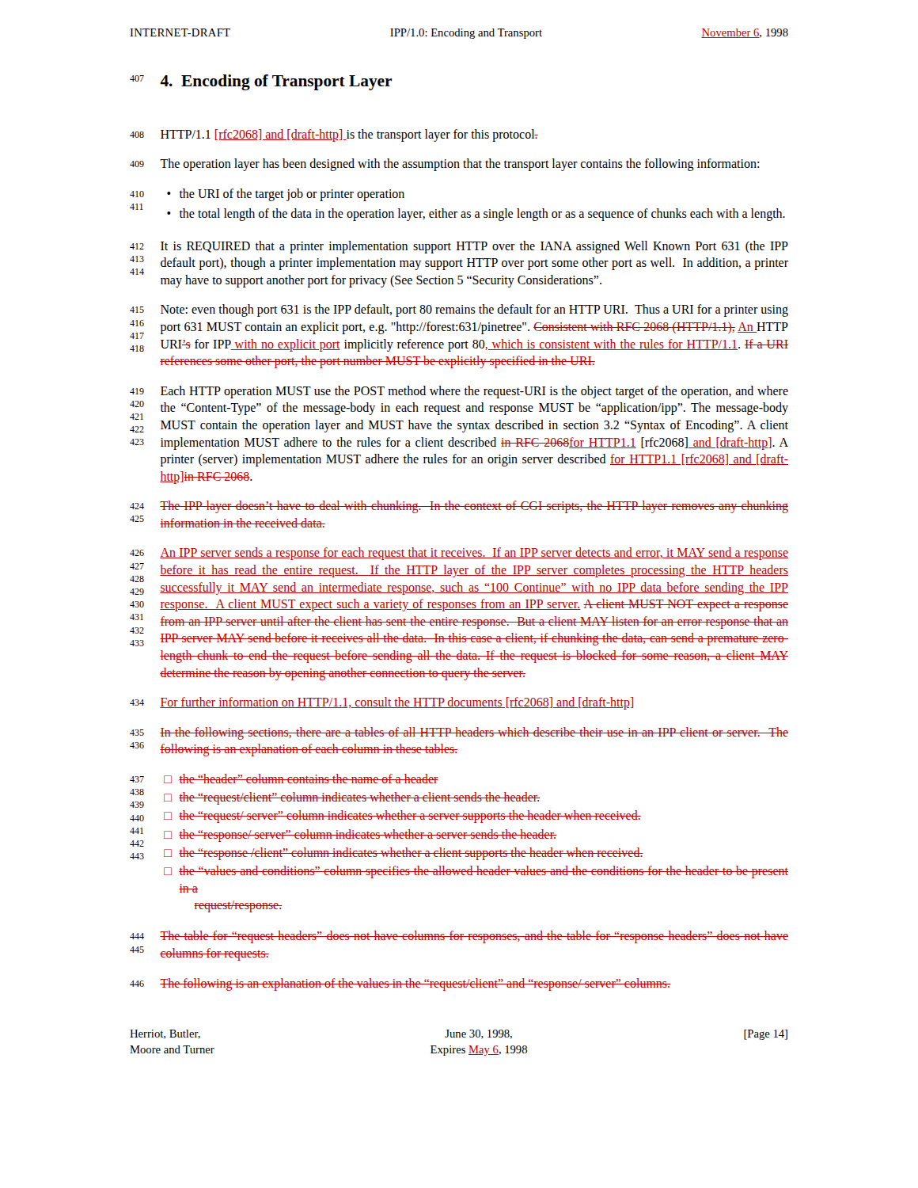INTERNET-DRAFT
IPP/1.0: Encoding and Transport
November 6, 1998
407
4. Encoding of Transport Layer
408
HTTP/1.1 [rfc2068] and [draft-http] is the transport layer for this protocol.
409
The operation layer has been designed with the assumption that the transport layer contains the following information:
410
411
the URI of the target job or printer operation
the total length of the data in the operation layer, either as a single length or as a sequence of chunks each with a length.
412
413
414
It is REQUIRED that a printer implementation support HTTP over the IANA assigned Well Known Port 631 (the IPP default port), though a printer implementation may support HTTP over port some other port as well. In addition, a printer may have to support another port for privacy (See Section 5 “Security Considerations”.
415
416
417
418
Note: even though port 631 is the IPP default, port 80 remains the default for an HTTP URI. Thus a URI for a printer using port 631 MUST contain an explicit port, e.g. "http://forest:631/pinetree". Consistent with RFC 2068 (HTTP/1.1), An HTTP URI’s for IPP with no explicit port implicitly reference port 80, which is consistent with the rules for HTTP/1.1. If a URI references some other port, the port number MUST be explicitly specified in the URI.
419
420
421
422
423
Each HTTP operation MUST use the POST method where the request-URI is the object target of the operation, and where the “Content-Type” of the message-body in each request and response MUST be “application/ipp”. The message-body MUST contain the operation layer and MUST have the syntax described in section 3.2 “Syntax of Encoding”. A client implementation MUST adhere to the rules for a client described in RFC 2068 for HTTP1.1 [rfc2068] and [draft-http]. A printer (server) implementation MUST adhere the rules for an origin server described for HTTP1.1 [rfc2068] and [draft-http] in RFC 2068.
424
425
The IPP layer doesn’t have to deal with chunking. In the context of CGI scripts, the HTTP layer removes any chunking information in the received data.
426
427
428
429
430
431
432
433
An IPP server sends a response for each request that it receives. If an IPP server detects and error, it MAY send a response before it has read the entire request. If the HTTP layer of the IPP server completes processing the HTTP headers successfully it MAY send an intermediate response, such as “100 Continue” with no IPP data before sending the IPP response. A client MUST expect such a variety of responses from an IPP server. A client MUST NOT expect a response from an IPP server until after the client has sent the entire response. But a client MAY listen for an error response that an IPP server MAY send before it receives all the data. In this case a client, if chunking the data, can send a premature zero-length chunk to end the request before sending all the data. If the request is blocked for some reason, a client MAY determine the reason by opening another connection to query the server.
434
For further information on HTTP/1.1, consult the HTTP documents [rfc2068] and [draft-http]
435
436
In the following sections, there are a tables of all HTTP headers which describe their use in an IPP client or server. The following is an explanation of each column in these tables.
437
438
439
440
441
442
443
the “header” column contains the name of a header
the “request/client” column indicates whether a client sends the header.
the “request/ server” column indicates whether a server supports the header when received.
the “response/ server” column indicates whether a server sends the header.
the “response /client” column indicates whether a client supports the header when received.
the “values and conditions” column specifies the allowed header values and the conditions for the header to be present in a
request/response.
444
445
The table for “request headers” does not have columns for responses, and the table for “response headers” does not have columns for requests.
446
The following is an explanation of the values in the “request/client” and “response/ server” columns.
Herriot, Butler, Moore and Turner
June 30, 1998, Expires May 6, 1998
[Page 14]